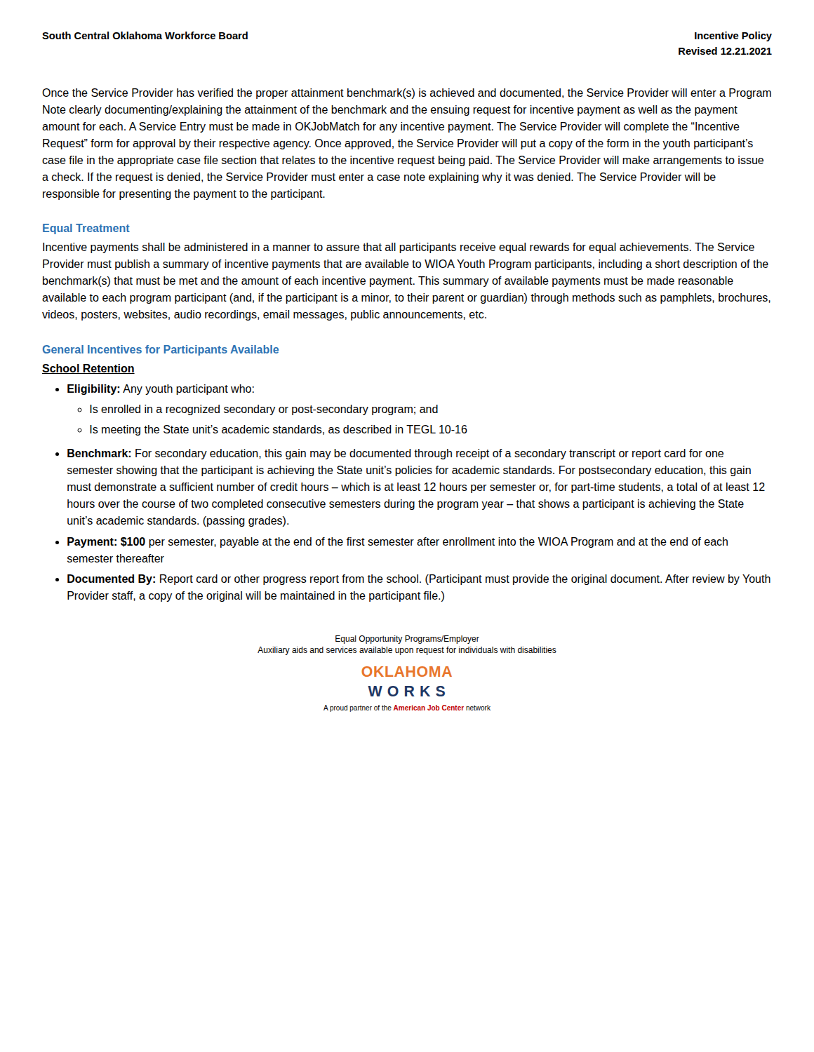South Central Oklahoma Workforce Board
Incentive Policy
Revised 12.21.2021
Once the Service Provider has verified the proper attainment benchmark(s) is achieved and documented, the Service Provider will enter a Program Note clearly documenting/explaining the attainment of the benchmark and the ensuing request for incentive payment as well as the payment amount for each. A Service Entry must be made in OKJobMatch for any incentive payment. The Service Provider will complete the “Incentive Request” form for approval by their respective agency. Once approved, the Service Provider will put a copy of the form in the youth participant’s case file in the appropriate case file section that relates to the incentive request being paid. The Service Provider will make arrangements to issue a check. If the request is denied, the Service Provider must enter a case note explaining why it was denied. The Service Provider will be responsible for presenting the payment to the participant.
Equal Treatment
Incentive payments shall be administered in a manner to assure that all participants receive equal rewards for equal achievements. The Service Provider must publish a summary of incentive payments that are available to WIOA Youth Program participants, including a short description of the benchmark(s) that must be met and the amount of each incentive payment. This summary of available payments must be made reasonable available to each program participant (and, if the participant is a minor, to their parent or guardian) through methods such as pamphlets, brochures, videos, posters, websites, audio recordings, email messages, public announcements, etc.
General Incentives for Participants Available
School Retention
Eligibility: Any youth participant who:
Is enrolled in a recognized secondary or post-secondary program; and
Is meeting the State unit’s academic standards, as described in TEGL 10-16
Benchmark: For secondary education, this gain may be documented through receipt of a secondary transcript or report card for one semester showing that the participant is achieving the State unit’s policies for academic standards. For postsecondary education, this gain must demonstrate a sufficient number of credit hours – which is at least 12 hours per semester or, for part-time students, a total of at least 12 hours over the course of two completed consecutive semesters during the program year – that shows a participant is achieving the State unit’s academic standards. (passing grades).
Payment: $100 per semester, payable at the end of the first semester after enrollment into the WIOA Program and at the end of each semester thereafter
Documented By: Report card or other progress report from the school. (Participant must provide the original document. After review by Youth Provider staff, a copy of the original will be maintained in the participant file.)
Equal Opportunity Programs/Employer
Auxiliary aids and services available upon request for individuals with disabilities
OKLAHOMA
W O R K S
A proud partner of the American Job Center network